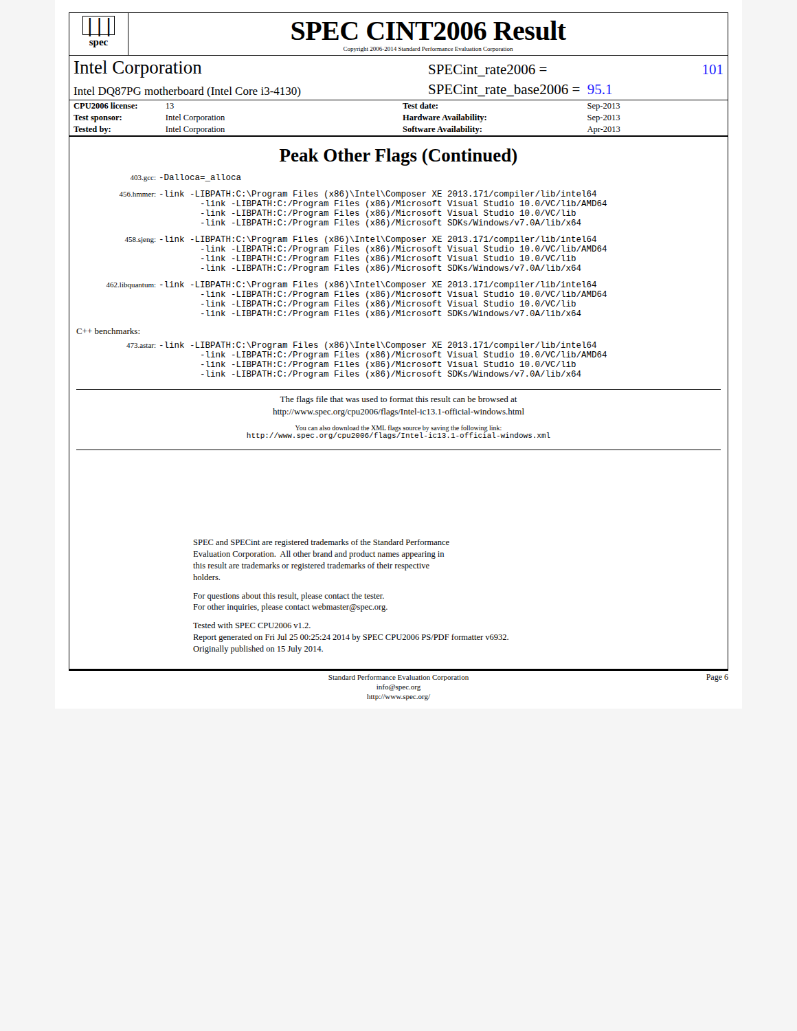|||
spec
SPEC CINT2006 Result
Copyright 2006-2014 Standard Performance Evaluation Corporation
Intel Corporation
SPECint_rate2006 = 101
Intel DQ87PG motherboard (Intel Core i3-4130)
SPECint_rate_base2006 = 95.1
| CPU2006 license: | 13 | Test date: | Sep-2013 |
| Test sponsor: | Intel Corporation | Hardware Availability: | Sep-2013 |
| Tested by: | Intel Corporation | Software Availability: | Apr-2013 |
Peak Other Flags (Continued)
403.gcc:
-Dalloca=_alloca
456.hmmer:
-link -LIBPATH:C:\Program Files (x86)\Intel\Composer XE 2013.171/compiler/lib/intel64
-link -LIBPATH:C:/Program Files (x86)/Microsoft Visual Studio 10.0/VC/lib/AMD64
-link -LIBPATH:C:/Program Files (x86)/Microsoft Visual Studio 10.0/VC/lib
-link -LIBPATH:C:/Program Files (x86)/Microsoft SDKs/Windows/v7.0A/lib/x64
458.sjeng:
-link -LIBPATH:C:\Program Files (x86)\Intel\Composer XE 2013.171/compiler/lib/intel64
-link -LIBPATH:C:/Program Files (x86)/Microsoft Visual Studio 10.0/VC/lib/AMD64
-link -LIBPATH:C:/Program Files (x86)/Microsoft Visual Studio 10.0/VC/lib
-link -LIBPATH:C:/Program Files (x86)/Microsoft SDKs/Windows/v7.0A/lib/x64
462.libquantum:
-link -LIBPATH:C:\Program Files (x86)\Intel\Composer XE 2013.171/compiler/lib/intel64
-link -LIBPATH:C:/Program Files (x86)/Microsoft Visual Studio 10.0/VC/lib/AMD64
-link -LIBPATH:C:/Program Files (x86)/Microsoft Visual Studio 10.0/VC/lib
-link -LIBPATH:C:/Program Files (x86)/Microsoft SDKs/Windows/v7.0A/lib/x64
C++ benchmarks:
473.astar:
-link -LIBPATH:C:\Program Files (x86)\Intel\Composer XE 2013.171/compiler/lib/intel64
-link -LIBPATH:C:/Program Files (x86)/Microsoft Visual Studio 10.0/VC/lib/AMD64
-link -LIBPATH:C:/Program Files (x86)/Microsoft Visual Studio 10.0/VC/lib
-link -LIBPATH:C:/Program Files (x86)/Microsoft SDKs/Windows/v7.0A/lib/x64
The flags file that was used to format this result can be browsed at
http://www.spec.org/cpu2006/flags/Intel-ic13.1-official-windows.html
You can also download the XML flags source by saving the following link:
http://www.spec.org/cpu2006/flags/Intel-ic13.1-official-windows.xml
SPEC and SPECint are registered trademarks of the Standard Performance
Evaluation Corporation. All other brand and product names appearing in
this result are trademarks or registered trademarks of their respective
holders.
For questions about this result, please contact the tester.
For other inquiries, please contact webmaster@spec.org.
Tested with SPEC CPU2006 v1.2.
Report generated on Fri Jul 25 00:25:24 2014 by SPEC CPU2006 PS/PDF formatter v6932.
Originally published on 15 July 2014.
Standard Performance Evaluation Corporation
info@spec.org
http://www.spec.org/
Page 6